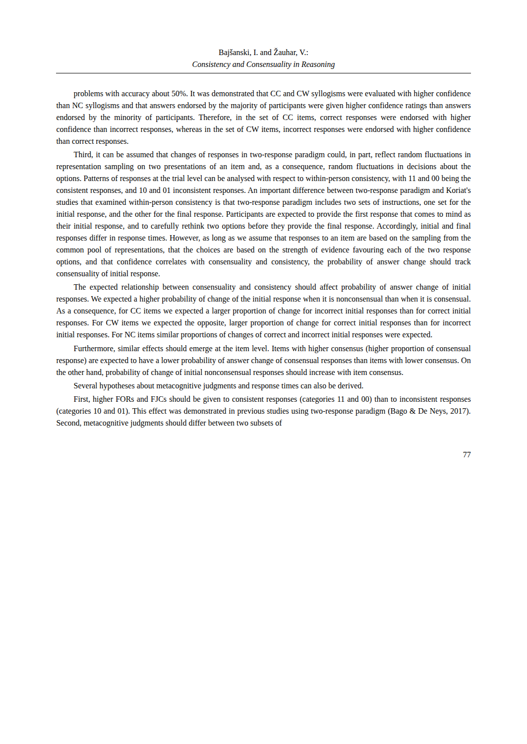Bajšanski, I. and Žauhar, V.: Consistency and Consensuality in Reasoning
problems with accuracy about 50%. It was demonstrated that CC and CW syllogisms were evaluated with higher confidence than NC syllogisms and that answers endorsed by the majority of participants were given higher confidence ratings than answers endorsed by the minority of participants. Therefore, in the set of CC items, correct responses were endorsed with higher confidence than incorrect responses, whereas in the set of CW items, incorrect responses were endorsed with higher confidence than correct responses.
Third, it can be assumed that changes of responses in two-response paradigm could, in part, reflect random fluctuations in representation sampling on two presentations of an item and, as a consequence, random fluctuations in decisions about the options. Patterns of responses at the trial level can be analysed with respect to within-person consistency, with 11 and 00 being the consistent responses, and 10 and 01 inconsistent responses. An important difference between two-response paradigm and Koriat's studies that examined within-person consistency is that two-response paradigm includes two sets of instructions, one set for the initial response, and the other for the final response. Participants are expected to provide the first response that comes to mind as their initial response, and to carefully rethink two options before they provide the final response. Accordingly, initial and final responses differ in response times. However, as long as we assume that responses to an item are based on the sampling from the common pool of representations, that the choices are based on the strength of evidence favouring each of the two response options, and that confidence correlates with consensuality and consistency, the probability of answer change should track consensuality of initial response.
The expected relationship between consensuality and consistency should affect probability of answer change of initial responses. We expected a higher probability of change of the initial response when it is nonconsensual than when it is consensual. As a consequence, for CC items we expected a larger proportion of change for incorrect initial responses than for correct initial responses. For CW items we expected the opposite, larger proportion of change for correct initial responses than for incorrect initial responses. For NC items similar proportions of changes of correct and incorrect initial responses were expected.
Furthermore, similar effects should emerge at the item level. Items with higher consensus (higher proportion of consensual response) are expected to have a lower probability of answer change of consensual responses than items with lower consensus. On the other hand, probability of change of initial nonconsensual responses should increase with item consensus.
Several hypotheses about metacognitive judgments and response times can also be derived.
First, higher FORs and FJCs should be given to consistent responses (categories 11 and 00) than to inconsistent responses (categories 10 and 01). This effect was demonstrated in previous studies using two-response paradigm (Bago & De Neys, 2017). Second, metacognitive judgments should differ between two subsets of
77